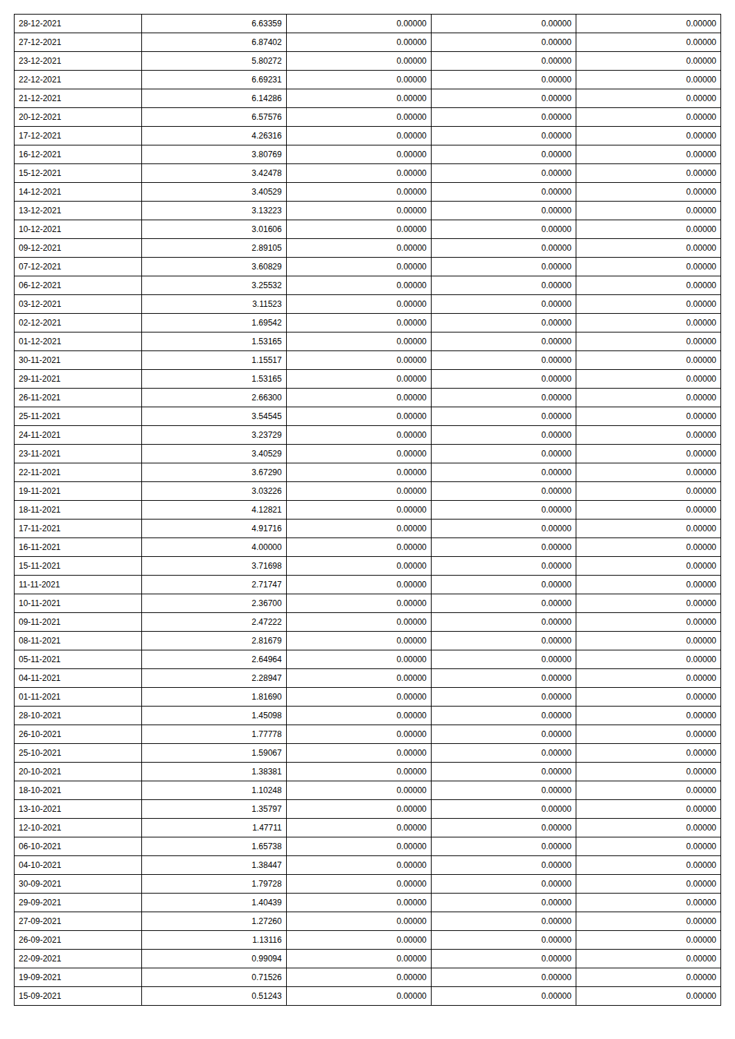| 28-12-2021 | 6.63359 | 0.00000 | 0.00000 | 0.00000 |
| 27-12-2021 | 6.87402 | 0.00000 | 0.00000 | 0.00000 |
| 23-12-2021 | 5.80272 | 0.00000 | 0.00000 | 0.00000 |
| 22-12-2021 | 6.69231 | 0.00000 | 0.00000 | 0.00000 |
| 21-12-2021 | 6.14286 | 0.00000 | 0.00000 | 0.00000 |
| 20-12-2021 | 6.57576 | 0.00000 | 0.00000 | 0.00000 |
| 17-12-2021 | 4.26316 | 0.00000 | 0.00000 | 0.00000 |
| 16-12-2021 | 3.80769 | 0.00000 | 0.00000 | 0.00000 |
| 15-12-2021 | 3.42478 | 0.00000 | 0.00000 | 0.00000 |
| 14-12-2021 | 3.40529 | 0.00000 | 0.00000 | 0.00000 |
| 13-12-2021 | 3.13223 | 0.00000 | 0.00000 | 0.00000 |
| 10-12-2021 | 3.01606 | 0.00000 | 0.00000 | 0.00000 |
| 09-12-2021 | 2.89105 | 0.00000 | 0.00000 | 0.00000 |
| 07-12-2021 | 3.60829 | 0.00000 | 0.00000 | 0.00000 |
| 06-12-2021 | 3.25532 | 0.00000 | 0.00000 | 0.00000 |
| 03-12-2021 | 3.11523 | 0.00000 | 0.00000 | 0.00000 |
| 02-12-2021 | 1.69542 | 0.00000 | 0.00000 | 0.00000 |
| 01-12-2021 | 1.53165 | 0.00000 | 0.00000 | 0.00000 |
| 30-11-2021 | 1.15517 | 0.00000 | 0.00000 | 0.00000 |
| 29-11-2021 | 1.53165 | 0.00000 | 0.00000 | 0.00000 |
| 26-11-2021 | 2.66300 | 0.00000 | 0.00000 | 0.00000 |
| 25-11-2021 | 3.54545 | 0.00000 | 0.00000 | 0.00000 |
| 24-11-2021 | 3.23729 | 0.00000 | 0.00000 | 0.00000 |
| 23-11-2021 | 3.40529 | 0.00000 | 0.00000 | 0.00000 |
| 22-11-2021 | 3.67290 | 0.00000 | 0.00000 | 0.00000 |
| 19-11-2021 | 3.03226 | 0.00000 | 0.00000 | 0.00000 |
| 18-11-2021 | 4.12821 | 0.00000 | 0.00000 | 0.00000 |
| 17-11-2021 | 4.91716 | 0.00000 | 0.00000 | 0.00000 |
| 16-11-2021 | 4.00000 | 0.00000 | 0.00000 | 0.00000 |
| 15-11-2021 | 3.71698 | 0.00000 | 0.00000 | 0.00000 |
| 11-11-2021 | 2.71747 | 0.00000 | 0.00000 | 0.00000 |
| 10-11-2021 | 2.36700 | 0.00000 | 0.00000 | 0.00000 |
| 09-11-2021 | 2.47222 | 0.00000 | 0.00000 | 0.00000 |
| 08-11-2021 | 2.81679 | 0.00000 | 0.00000 | 0.00000 |
| 05-11-2021 | 2.64964 | 0.00000 | 0.00000 | 0.00000 |
| 04-11-2021 | 2.28947 | 0.00000 | 0.00000 | 0.00000 |
| 01-11-2021 | 1.81690 | 0.00000 | 0.00000 | 0.00000 |
| 28-10-2021 | 1.45098 | 0.00000 | 0.00000 | 0.00000 |
| 26-10-2021 | 1.77778 | 0.00000 | 0.00000 | 0.00000 |
| 25-10-2021 | 1.59067 | 0.00000 | 0.00000 | 0.00000 |
| 20-10-2021 | 1.38381 | 0.00000 | 0.00000 | 0.00000 |
| 18-10-2021 | 1.10248 | 0.00000 | 0.00000 | 0.00000 |
| 13-10-2021 | 1.35797 | 0.00000 | 0.00000 | 0.00000 |
| 12-10-2021 | 1.47711 | 0.00000 | 0.00000 | 0.00000 |
| 06-10-2021 | 1.65738 | 0.00000 | 0.00000 | 0.00000 |
| 04-10-2021 | 1.38447 | 0.00000 | 0.00000 | 0.00000 |
| 30-09-2021 | 1.79728 | 0.00000 | 0.00000 | 0.00000 |
| 29-09-2021 | 1.40439 | 0.00000 | 0.00000 | 0.00000 |
| 27-09-2021 | 1.27260 | 0.00000 | 0.00000 | 0.00000 |
| 26-09-2021 | 1.13116 | 0.00000 | 0.00000 | 0.00000 |
| 22-09-2021 | 0.99094 | 0.00000 | 0.00000 | 0.00000 |
| 19-09-2021 | 0.71526 | 0.00000 | 0.00000 | 0.00000 |
| 15-09-2021 | 0.51243 | 0.00000 | 0.00000 | 0.00000 |